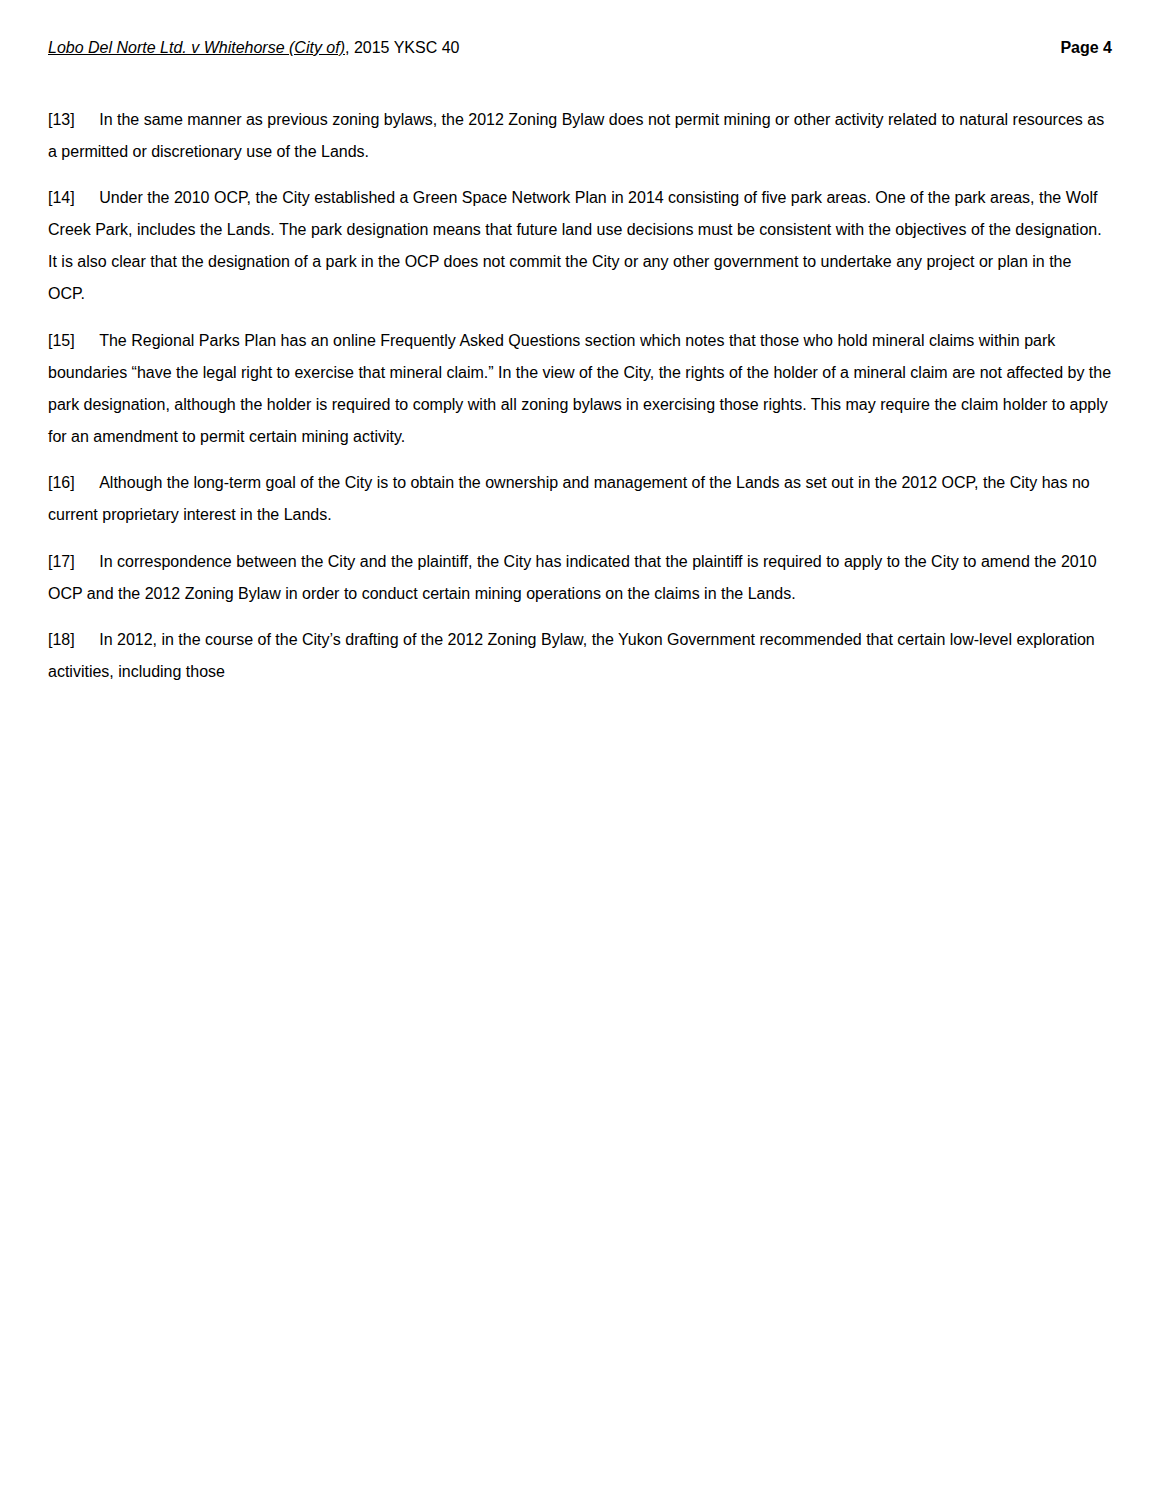Lobo Del Norte Ltd. v Whitehorse (City of), 2015 YKSC 40
Page 4
[13] In the same manner as previous zoning bylaws, the 2012 Zoning Bylaw does not permit mining or other activity related to natural resources as a permitted or discretionary use of the Lands.
[14] Under the 2010 OCP, the City established a Green Space Network Plan in 2014 consisting of five park areas. One of the park areas, the Wolf Creek Park, includes the Lands. The park designation means that future land use decisions must be consistent with the objectives of the designation. It is also clear that the designation of a park in the OCP does not commit the City or any other government to undertake any project or plan in the OCP.
[15] The Regional Parks Plan has an online Frequently Asked Questions section which notes that those who hold mineral claims within park boundaries “have the legal right to exercise that mineral claim.” In the view of the City, the rights of the holder of a mineral claim are not affected by the park designation, although the holder is required to comply with all zoning bylaws in exercising those rights. This may require the claim holder to apply for an amendment to permit certain mining activity.
[16] Although the long-term goal of the City is to obtain the ownership and management of the Lands as set out in the 2012 OCP, the City has no current proprietary interest in the Lands.
[17] In correspondence between the City and the plaintiff, the City has indicated that the plaintiff is required to apply to the City to amend the 2010 OCP and the 2012 Zoning Bylaw in order to conduct certain mining operations on the claims in the Lands.
[18] In 2012, in the course of the City’s drafting of the 2012 Zoning Bylaw, the Yukon Government recommended that certain low-level exploration activities, including those